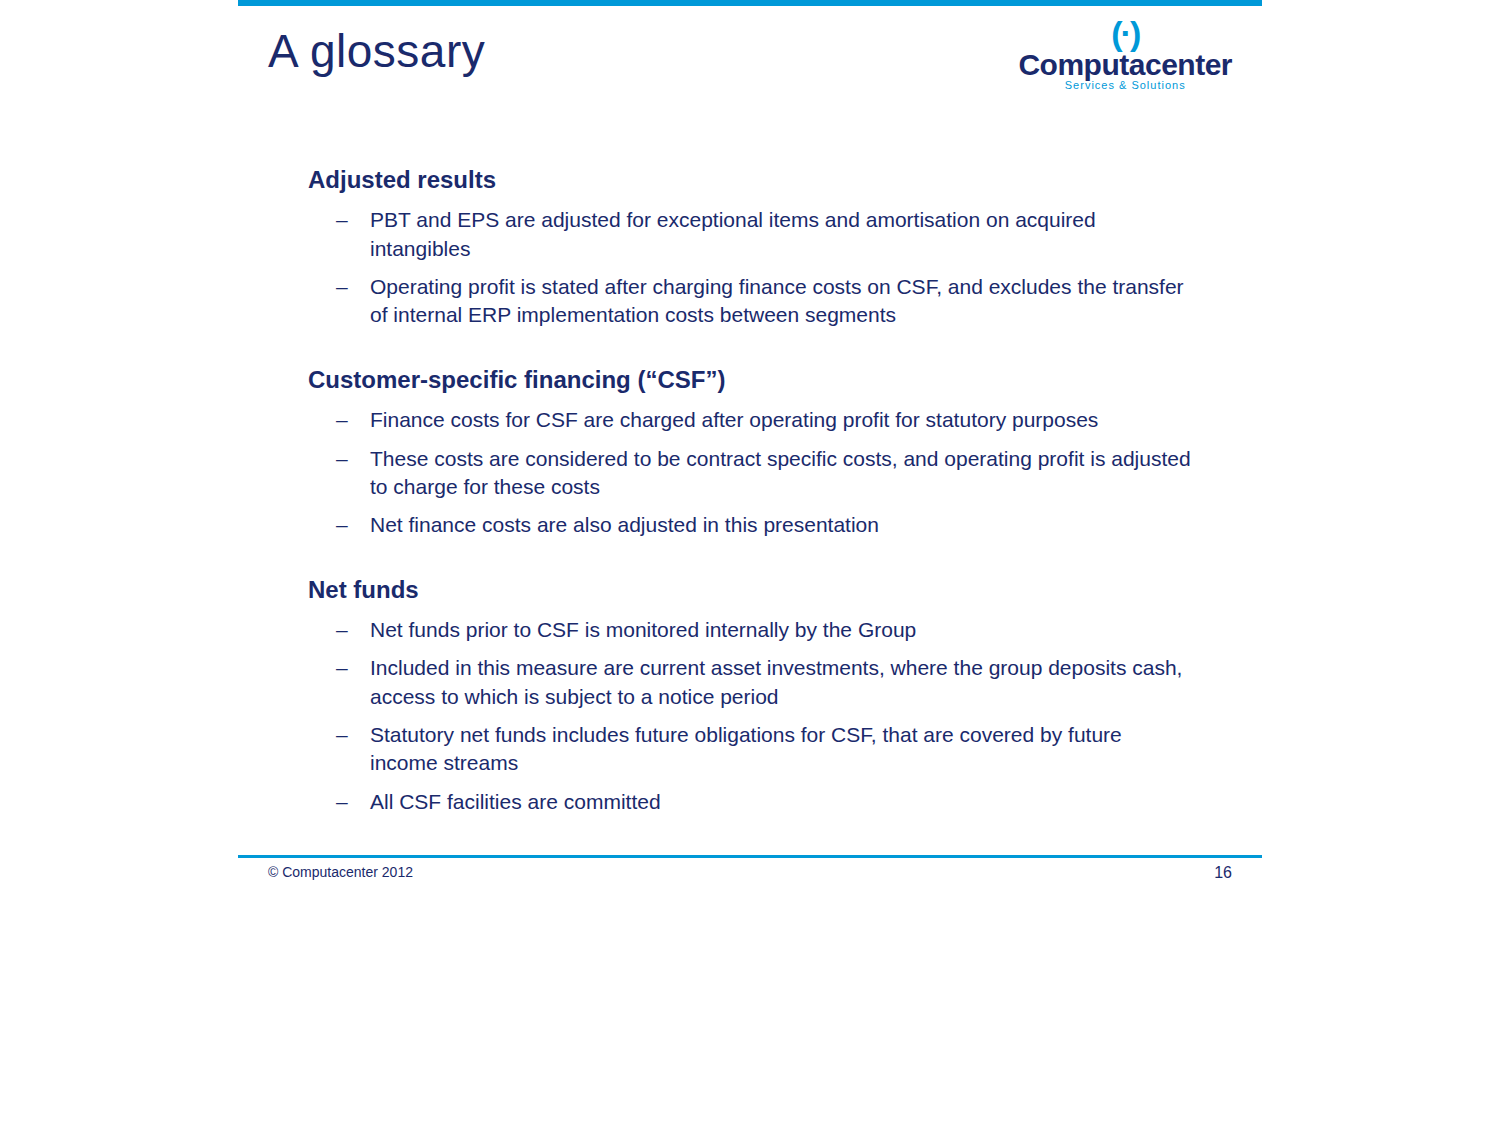A glossary
(·)
Computacenter
Services & Solutions
Adjusted results
PBT and EPS are adjusted for exceptional items and amortisation on acquired intangibles
Operating profit is stated after charging finance costs on CSF, and excludes the transfer of internal ERP implementation costs between segments
Customer-specific financing (“CSF”)
Finance costs for CSF are charged after operating profit for statutory purposes
These costs are considered to be contract specific costs, and operating profit is adjusted to charge for these costs
Net finance costs are also adjusted in this presentation
Net funds
Net funds prior to CSF is monitored internally by the Group
Included in this measure are current asset investments, where the group deposits cash, access to which is subject to a notice period
Statutory net funds includes future obligations for CSF, that are covered by future income streams
All CSF facilities are committed
16 © Computacenter 2012